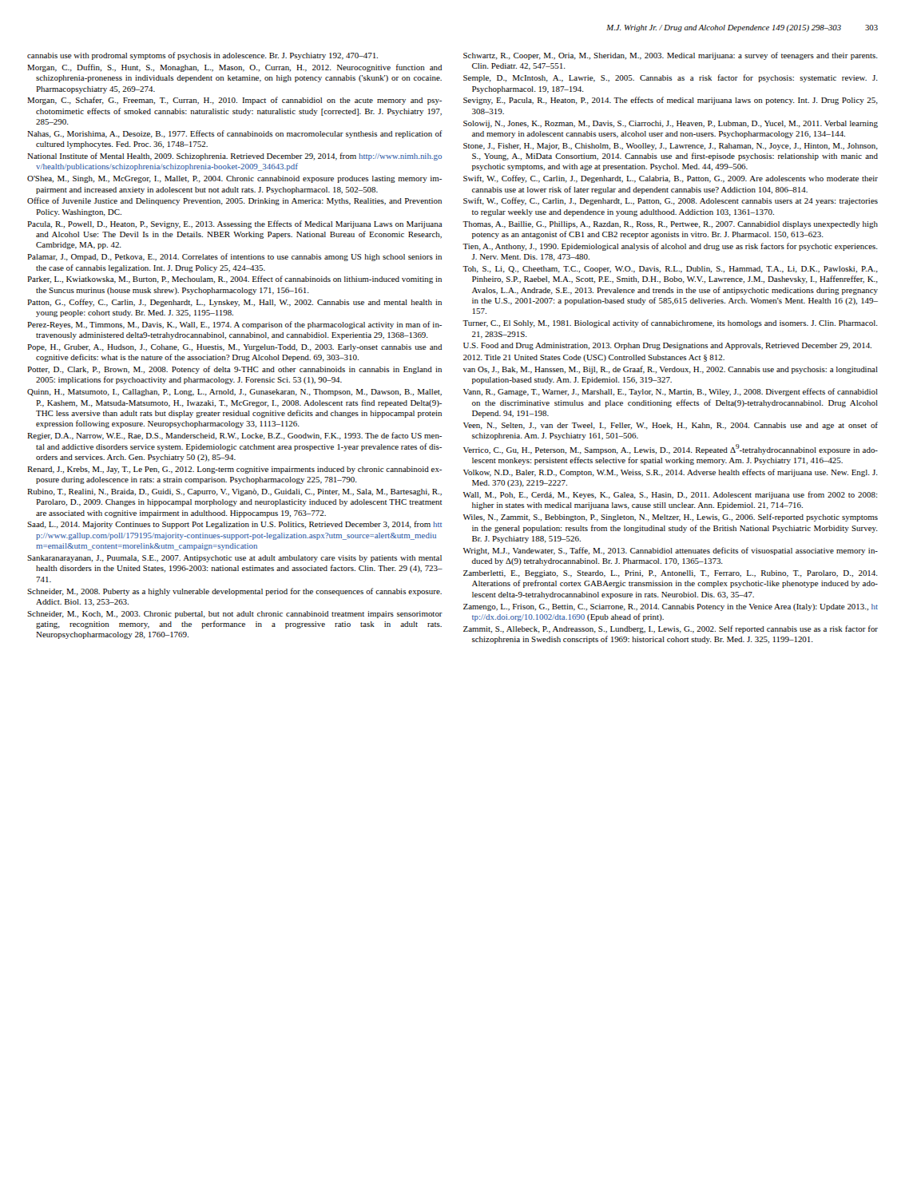M.J. Wright Jr. / Drug and Alcohol Dependence 149 (2015) 298–303 303
cannabis use with prodromal symptoms of psychosis in adolescence. Br. J. Psychiatry 192, 470–471.
Morgan, C., Duffin, S., Hunt, S., Monaghan, L., Mason, O., Curran, H., 2012. Neurocognitive function and schizophrenia-proneness in individuals dependent on ketamine, on high potency cannabis ('skunk') or on cocaine. Pharmacopsychiatry 45, 269–274.
Morgan, C., Schafer, G., Freeman, T., Curran, H., 2010. Impact of cannabidiol on the acute memory and psychotomimetic effects of smoked cannabis: naturalistic study: naturalistic study [corrected]. Br. J. Psychiatry 197, 285–290.
Nahas, G., Morishima, A., Desoize, B., 1977. Effects of cannabinoids on macromolecular synthesis and replication of cultured lymphocytes. Fed. Proc. 36, 1748–1752.
National Institute of Mental Health, 2009. Schizophrenia. Retrieved December 29, 2014, from http://www.nimh.nih.gov/health/publications/schizophrenia/schizophrenia-booket-2009_34643.pdf
O'Shea, M., Singh, M., McGregor, I., Mallet, P., 2004. Chronic cannabinoid exposure produces lasting memory impairment and increased anxiety in adolescent but not adult rats. J. Psychopharmacol. 18, 502–508.
Office of Juvenile Justice and Delinquency Prevention, 2005. Drinking in America: Myths, Realities, and Prevention Policy. Washington, DC.
Pacula, R., Powell, D., Heaton, P., Sevigny, E., 2013. Assessing the Effects of Medical Marijuana Laws on Marijuana and Alcohol Use: The Devil Is in the Details. NBER Working Papers. National Bureau of Economic Research, Cambridge, MA, pp. 42.
Palamar, J., Ompad, D., Petkova, E., 2014. Correlates of intentions to use cannabis among US high school seniors in the case of cannabis legalization. Int. J. Drug Policy 25, 424–435.
Parker, L., Kwiatkowska, M., Burton, P., Mechoulam, R., 2004. Effect of cannabinoids on lithium-induced vomiting in the Suncus murinus (house musk shrew). Psychopharmacology 171, 156–161.
Patton, G., Coffey, C., Carlin, J., Degenhardt, L., Lynskey, M., Hall, W., 2002. Cannabis use and mental health in young people: cohort study. Br. Med. J. 325, 1195–1198.
Perez-Reyes, M., Timmons, M., Davis, K., Wall, E., 1974. A comparison of the pharmacological activity in man of intravenously administered delta9-tetrahydrocannabinol, cannabinol, and cannabidiol. Experientia 29, 1368–1369.
Pope, H., Gruber, A., Hudson, J., Cohane, G., Huestis, M., Yurgelun-Todd, D., 2003. Early-onset cannabis use and cognitive deficits: what is the nature of the association? Drug Alcohol Depend. 69, 303–310.
Potter, D., Clark, P., Brown, M., 2008. Potency of delta 9-THC and other cannabinoids in cannabis in England in 2005: implications for psychoactivity and pharmacology. J. Forensic Sci. 53 (1), 90–94.
Quinn, H., Matsumoto, I., Callaghan, P., Long, L., Arnold, J., Gunasekaran, N., Thompson, M., Dawson, B., Mallet, P., Kashem, M., Matsuda-Matsumoto, H., Iwazaki, T., McGregor, I., 2008. Adolescent rats find repeated Delta(9)-THC less aversive than adult rats but display greater residual cognitive deficits and changes in hippocampal protein expression following exposure. Neuropsychopharmacology 33, 1113–1126.
Regier, D.A., Narrow, W.E., Rae, D.S., Manderscheid, R.W., Locke, B.Z., Goodwin, F.K., 1993. The de facto US mental and addictive disorders service system. Epidemiologic catchment area prospective 1-year prevalence rates of disorders and services. Arch. Gen. Psychiatry 50 (2), 85–94.
Renard, J., Krebs, M., Jay, T., Le Pen, G., 2012. Long-term cognitive impairments induced by chronic cannabinoid exposure during adolescence in rats: a strain comparison. Psychopharmacology 225, 781–790.
Rubino, T., Realini, N., Braida, D., Guidi, S., Capurro, V., Viganò, D., Guidali, C., Pinter, M., Sala, M., Bartesaghi, R., Parolaro, D., 2009. Changes in hippocampal morphology and neuroplasticity induced by adolescent THC treatment are associated with cognitive impairment in adulthood. Hippocampus 19, 763–772.
Saad, L., 2014. Majority Continues to Support Pot Legalization in U.S. Politics, Retrieved December 3, 2014, from http://www.gallup.com/poll/179195/majority-continues-support-pot-legalization.aspx?utm_source=alert&utm_medium=email&utm_content=morelink&utm_campaign=syndication
Sankaranarayanan, J., Puumala, S.E., 2007. Antipsychotic use at adult ambulatory care visits by patients with mental health disorders in the United States, 1996-2003: national estimates and associated factors. Clin. Ther. 29 (4), 723–741.
Schneider, M., 2008. Puberty as a highly vulnerable developmental period for the consequences of cannabis exposure. Addict. Biol. 13, 253–263.
Schneider, M., Koch, M., 2003. Chronic pubertal, but not adult chronic cannabinoid treatment impairs sensorimotor gating, recognition memory, and the performance in a progressive ratio task in adult rats. Neuropsychopharmacology 28, 1760–1769.
Schwartz, R., Cooper, M., Oria, M., Sheridan, M., 2003. Medical marijuana: a survey of teenagers and their parents. Clin. Pediatr. 42, 547–551.
Semple, D., McIntosh, A., Lawrie, S., 2005. Cannabis as a risk factor for psychosis: systematic review. J. Psychopharmacol. 19, 187–194.
Sevigny, E., Pacula, R., Heaton, P., 2014. The effects of medical marijuana laws on potency. Int. J. Drug Policy 25, 308–319.
Solowij, N., Jones, K., Rozman, M., Davis, S., Ciarrochi, J., Heaven, P., Lubman, D., Yucel, M., 2011. Verbal learning and memory in adolescent cannabis users, alcohol user and non-users. Psychopharmacology 216, 134–144.
Stone, J., Fisher, H., Major, B., Chisholm, B., Woolley, J., Lawrence, J., Rahaman, N., Joyce, J., Hinton, M., Johnson, S., Young, A., MiData Consortium, 2014. Cannabis use and first-episode psychosis: relationship with manic and psychotic symptoms, and with age at presentation. Psychol. Med. 44, 499–506.
Swift, W., Coffey, C., Carlin, J., Degenhardt, L., Calabria, B., Patton, G., 2009. Are adolescents who moderate their cannabis use at lower risk of later regular and dependent cannabis use? Addiction 104, 806–814.
Swift, W., Coffey, C., Carlin, J., Degenhardt, L., Patton, G., 2008. Adolescent cannabis users at 24 years: trajectories to regular weekly use and dependence in young adulthood. Addiction 103, 1361–1370.
Thomas, A., Baillie, G., Phillips, A., Razdan, R., Ross, R., Pertwee, R., 2007. Cannabidiol displays unexpectedly high potency as an antagonist of CB1 and CB2 receptor agonists in vitro. Br. J. Pharmacol. 150, 613–623.
Tien, A., Anthony, J., 1990. Epidemiological analysis of alcohol and drug use as risk factors for psychotic experiences. J. Nerv. Ment. Dis. 178, 473–480.
Toh, S., Li, Q., Cheetham, T.C., Cooper, W.O., Davis, R.L., Dublin, S., Hammad, T.A., Li, D.K., Pawloski, P.A., Pinheiro, S.P., Raebel, M.A., Scott, P.E., Smith, D.H., Bobo, W.V., Lawrence, J.M., Dashevsky, I., Haffenreffer, K., Avalos, L.A., Andrade, S.E., 2013. Prevalence and trends in the use of antipsychotic medications during pregnancy in the U.S., 2001-2007: a population-based study of 585,615 deliveries. Arch. Women's Ment. Health 16 (2), 149–157.
Turner, C., El Sohly, M., 1981. Biological activity of cannabichromene, its homologs and isomers. J. Clin. Pharmacol. 21, 283S–291S.
U.S. Food and Drug Administration, 2013. Orphan Drug Designations and Approvals, Retrieved December 29, 2014.
2012. Title 21 United States Code (USC) Controlled Substances Act § 812.
van Os, J., Bak, M., Hanssen, M., Bijl, R., de Graaf, R., Verdoux, H., 2002. Cannabis use and psychosis: a longitudinal population-based study. Am. J. Epidemiol. 156, 319–327.
Vann, R., Gamage, T., Warner, J., Marshall, E., Taylor, N., Martin, B., Wiley, J., 2008. Divergent effects of cannabidiol on the discriminative stimulus and place conditioning effects of Delta(9)-tetrahydrocannabinol. Drug Alcohol Depend. 94, 191–198.
Veen, N., Selten, J., van der Tweel, I., Feller, W., Hoek, H., Kahn, R., 2004. Cannabis use and age at onset of schizophrenia. Am. J. Psychiatry 161, 501–506.
Verrico, C., Gu, H., Peterson, M., Sampson, A., Lewis, D., 2014. Repeated Δ9-tetrahydrocannabinol exposure in adolescent monkeys: persistent effects selective for spatial working memory. Am. J. Psychiatry 171, 416–425.
Volkow, N.D., Baler, R.D., Compton, W.M., Weiss, S.R., 2014. Adverse health effects of marijuana use. New. Engl. J. Med. 370 (23), 2219–2227.
Wall, M., Poh, E., Cerdá, M., Keyes, K., Galea, S., Hasin, D., 2011. Adolescent marijuana use from 2002 to 2008: higher in states with medical marijuana laws, cause still unclear. Ann. Epidemiol. 21, 714–716.
Wiles, N., Zammit, S., Bebbington, P., Singleton, N., Meltzer, H., Lewis, G., 2006. Self-reported psychotic symptoms in the general population: results from the longitudinal study of the British National Psychiatric Morbidity Survey. Br. J. Psychiatry 188, 519–526.
Wright, M.J., Vandewater, S., Taffe, M., 2013. Cannabidiol attenuates deficits of visuospatial associative memory induced by Δ(9) tetrahydrocannabinol. Br. J. Pharmacol. 170, 1365–1373.
Zamberletti, E., Beggiato, S., Steardo, L., Prini, P., Antonelli, T., Ferraro, L., Rubino, T., Parolaro, D., 2014. Alterations of prefrontal cortex GABAergic transmission in the complex psychotic-like phenotype induced by adolescent delta-9-tetrahydrocannabinol exposure in rats. Neurobiol. Dis. 63, 35–47.
Zamengo, L., Frison, G., Bettin, C., Sciarrone, R., 2014. Cannabis Potency in the Venice Area (Italy): Update 2013., http://dx.doi.org/10.1002/dta.1690 (Epub ahead of print).
Zammit, S., Allebeck, P., Andreasson, S., Lundberg, I., Lewis, G., 2002. Self reported cannabis use as a risk factor for schizophrenia in Swedish conscripts of 1969: historical cohort study. Br. Med. J. 325, 1199–1201.